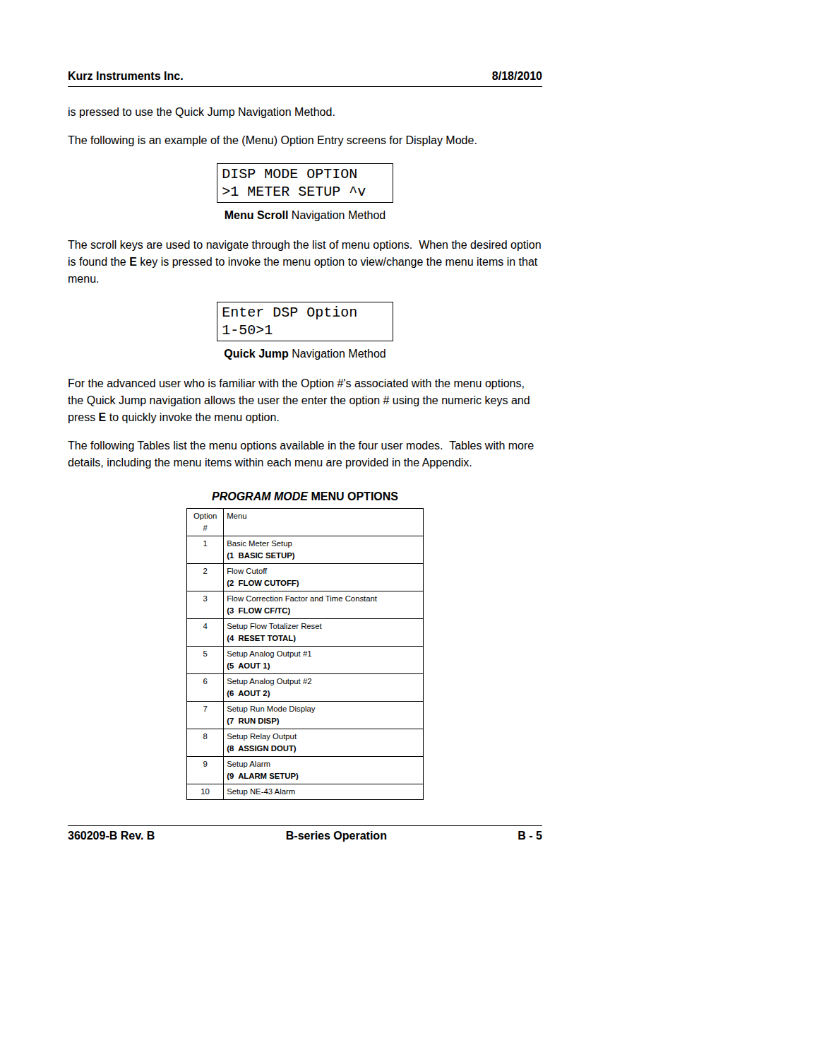Kurz Instruments Inc. 8/18/2010
is pressed to use the Quick Jump Navigation Method.
The following is an example of the (Menu) Option Entry screens for Display Mode.
DISP MODE OPTION >1 METER SETUP ^v
Menu Scroll Navigation Method
The scroll keys are used to navigate through the list of menu options. When the desired option is found the E key is pressed to invoke the menu option to view/change the menu items in that menu.
Enter DSP Option 1-50>1
Quick Jump Navigation Method
For the advanced user who is familiar with the Option #'s associated with the menu options, the Quick Jump navigation allows the user the enter the option # using the numeric keys and press E to quickly invoke the menu option.
The following Tables list the menu options available in the four user modes. Tables with more details, including the menu items within each menu are provided in the Appendix.
PROGRAM MODE MENU OPTIONS
| Option # | Menu |
| --- | --- |
| 1 | Basic Meter Setup (1 BASIC SETUP) |
| 2 | Flow Cutoff (2 FLOW CUTOFF) |
| 3 | Flow Correction Factor and Time Constant (3 FLOW CF/TC) |
| 4 | Setup Flow Totalizer Reset (4 RESET TOTAL) |
| 5 | Setup Analog Output #1 (5 AOUT 1) |
| 6 | Setup Analog Output #2 (6 AOUT 2) |
| 7 | Setup Run Mode Display (7 RUN DISP) |
| 8 | Setup Relay Output (8 ASSIGN DOUT) |
| 9 | Setup Alarm (9 ALARM SETUP) |
| 10 | Setup NE-43 Alarm |
360209-B Rev. B B-series Operation B - 5